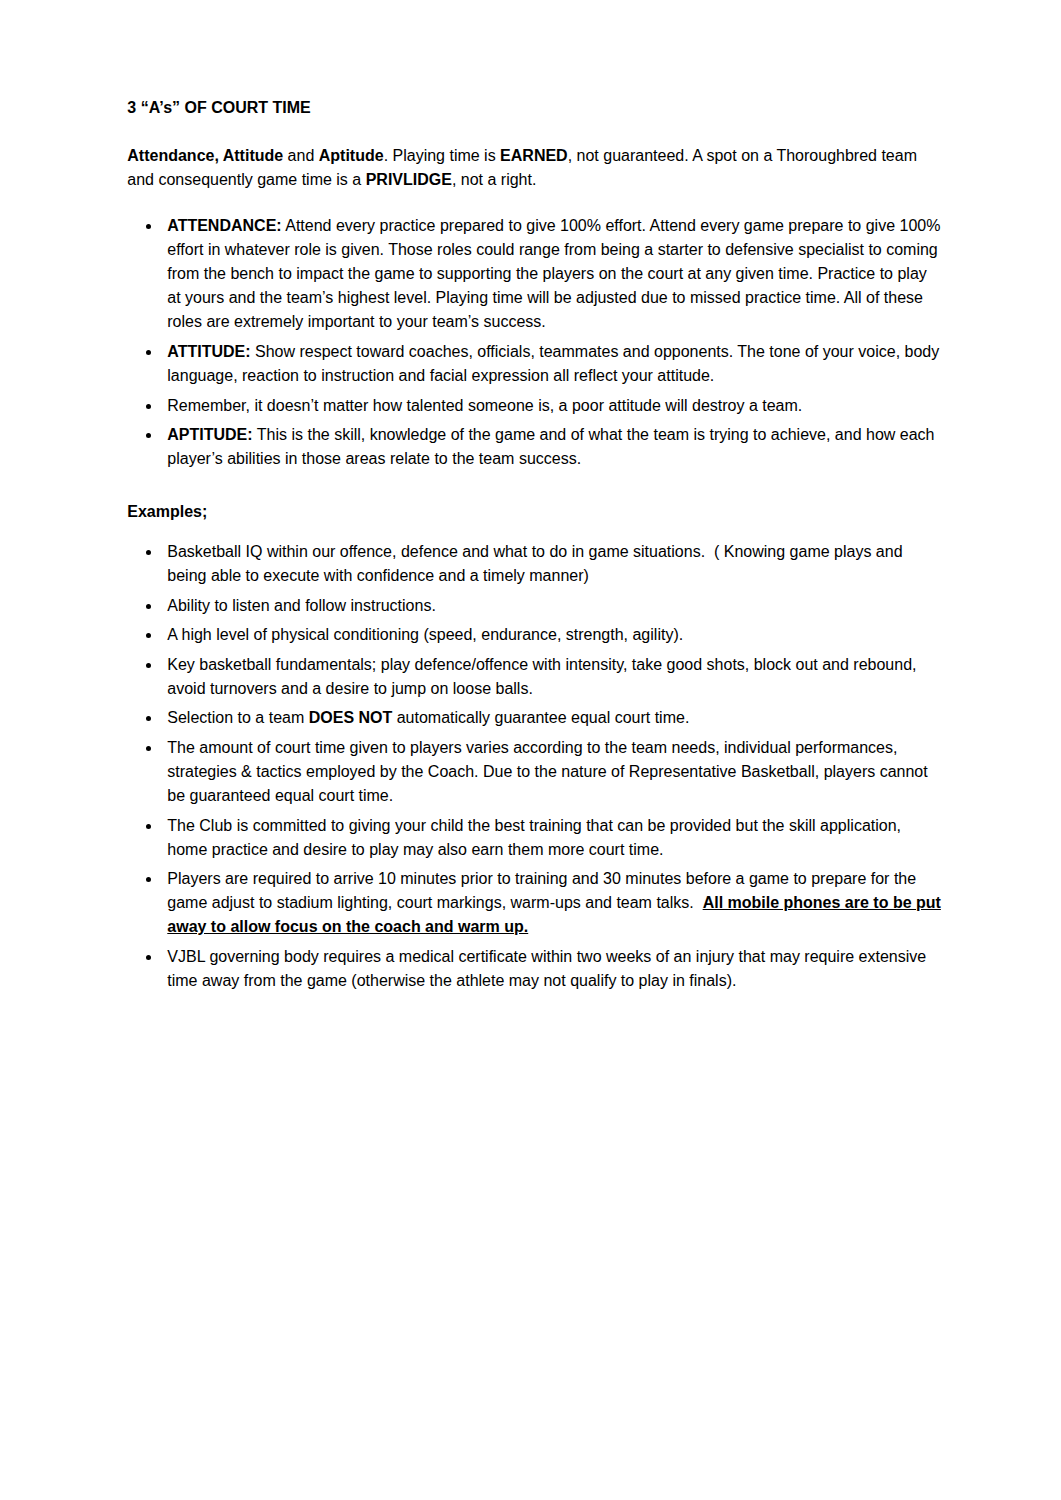3 “A’s” OF COURT TIME
Attendance, Attitude and Aptitude. Playing time is EARNED, not guaranteed. A spot on a Thoroughbred team and consequently game time is a PRIVLIDGE, not a right.
ATTENDANCE: Attend every practice prepared to give 100% effort. Attend every game prepare to give 100% effort in whatever role is given. Those roles could range from being a starter to defensive specialist to coming from the bench to impact the game to supporting the players on the court at any given time. Practice to play at yours and the team’s highest level. Playing time will be adjusted due to missed practice time. All of these roles are extremely important to your team’s success.
ATTITUDE: Show respect toward coaches, officials, teammates and opponents. The tone of your voice, body language, reaction to instruction and facial expression all reflect your attitude.
Remember, it doesn’t matter how talented someone is, a poor attitude will destroy a team.
APTITUDE: This is the skill, knowledge of the game and of what the team is trying to achieve, and how each player’s abilities in those areas relate to the team success.
Examples;
Basketball IQ within our offence, defence and what to do in game situations. ( Knowing game plays and being able to execute with confidence and a timely manner)
Ability to listen and follow instructions.
A high level of physical conditioning (speed, endurance, strength, agility).
Key basketball fundamentals; play defence/offence with intensity, take good shots, block out and rebound, avoid turnovers and a desire to jump on loose balls.
Selection to a team DOES NOT automatically guarantee equal court time.
The amount of court time given to players varies according to the team needs, individual performances, strategies & tactics employed by the Coach. Due to the nature of Representative Basketball, players cannot be guaranteed equal court time.
The Club is committed to giving your child the best training that can be provided but the skill application, home practice and desire to play may also earn them more court time.
Players are required to arrive 10 minutes prior to training and 30 minutes before a game to prepare for the game adjust to stadium lighting, court markings, warm-ups and team talks. All mobile phones are to be put away to allow focus on the coach and warm up.
VJBL governing body requires a medical certificate within two weeks of an injury that may require extensive time away from the game (otherwise the athlete may not qualify to play in finals).